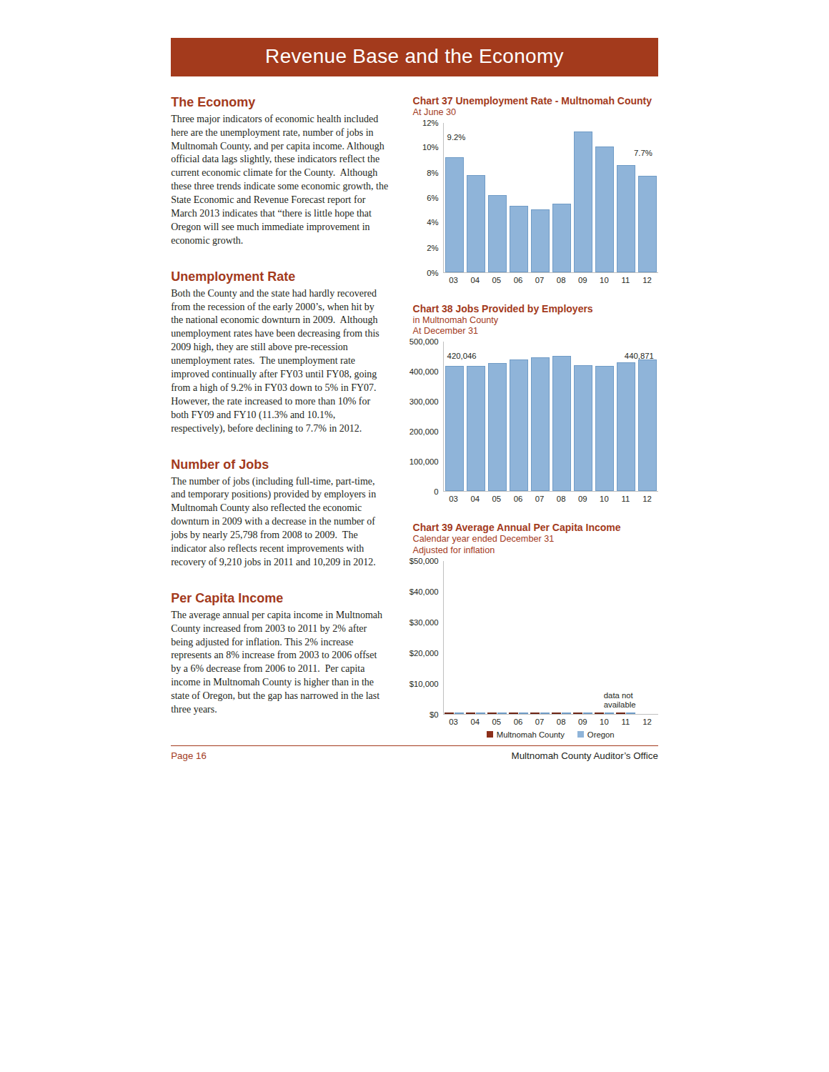Revenue Base and the Economy
The Economy
Three major indicators of economic health included here are the unemployment rate, number of jobs in Multnomah County, and per capita income. Although official data lags slightly, these indicators reflect the current economic climate for the County. Although these three trends indicate some economic growth, the State Economic and Revenue Forecast report for March 2013 indicates that “there is little hope that Oregon will see much immediate improvement in economic growth.
Unemployment Rate
Both the County and the state had hardly recovered from the recession of the early 2000’s, when hit by the national economic downturn in 2009. Although unemployment rates have been decreasing from this 2009 high, they are still above pre-recession unemployment rates. The unemployment rate improved continually after FY03 until FY08, going from a high of 9.2% in FY03 down to 5% in FY07. However, the rate increased to more than 10% for both FY09 and FY10 (11.3% and 10.1%, respectively), before declining to 7.7% in 2012.
Number of Jobs
The number of jobs (including full-time, part-time, and temporary positions) provided by employers in Multnomah County also reflected the economic downturn in 2009 with a decrease in the number of jobs by nearly 25,798 from 2008 to 2009. The indicator also reflects recent improvements with recovery of 9,210 jobs in 2011 and 10,209 in 2012.
Per Capita Income
The average annual per capita income in Multnomah County increased from 2003 to 2011 by 2% after being adjusted for inflation. This 2% increase represents an 8% increase from 2003 to 2006 offset by a 6% decrease from 2006 to 2011. Per capita income in Multnomah County is higher than in the state of Oregon, but the gap has narrowed in the last three years.
Chart 37 Unemployment Rate - Multnomah County
At June 30
12% 10% 8% 6% 4% 2% 0%
9.2%
7.7%
03040506070809101112
Chart 38 Jobs Provided by Employers
in Multnomah County
At December 31
500,000 400,000 300,000 200,000 100,000 0
420,046
440,871
03040506070809101112
Chart 39 Average Annual Per Capita Income
Calendar year ended December 31
Adjusted for inflation
$50,000 $40,000 $30,000 $20,000 $10,000 $0
data not available
03040506070809101112
Multnomah County Oregon
Page 16
Multnomah County Auditor’s Office